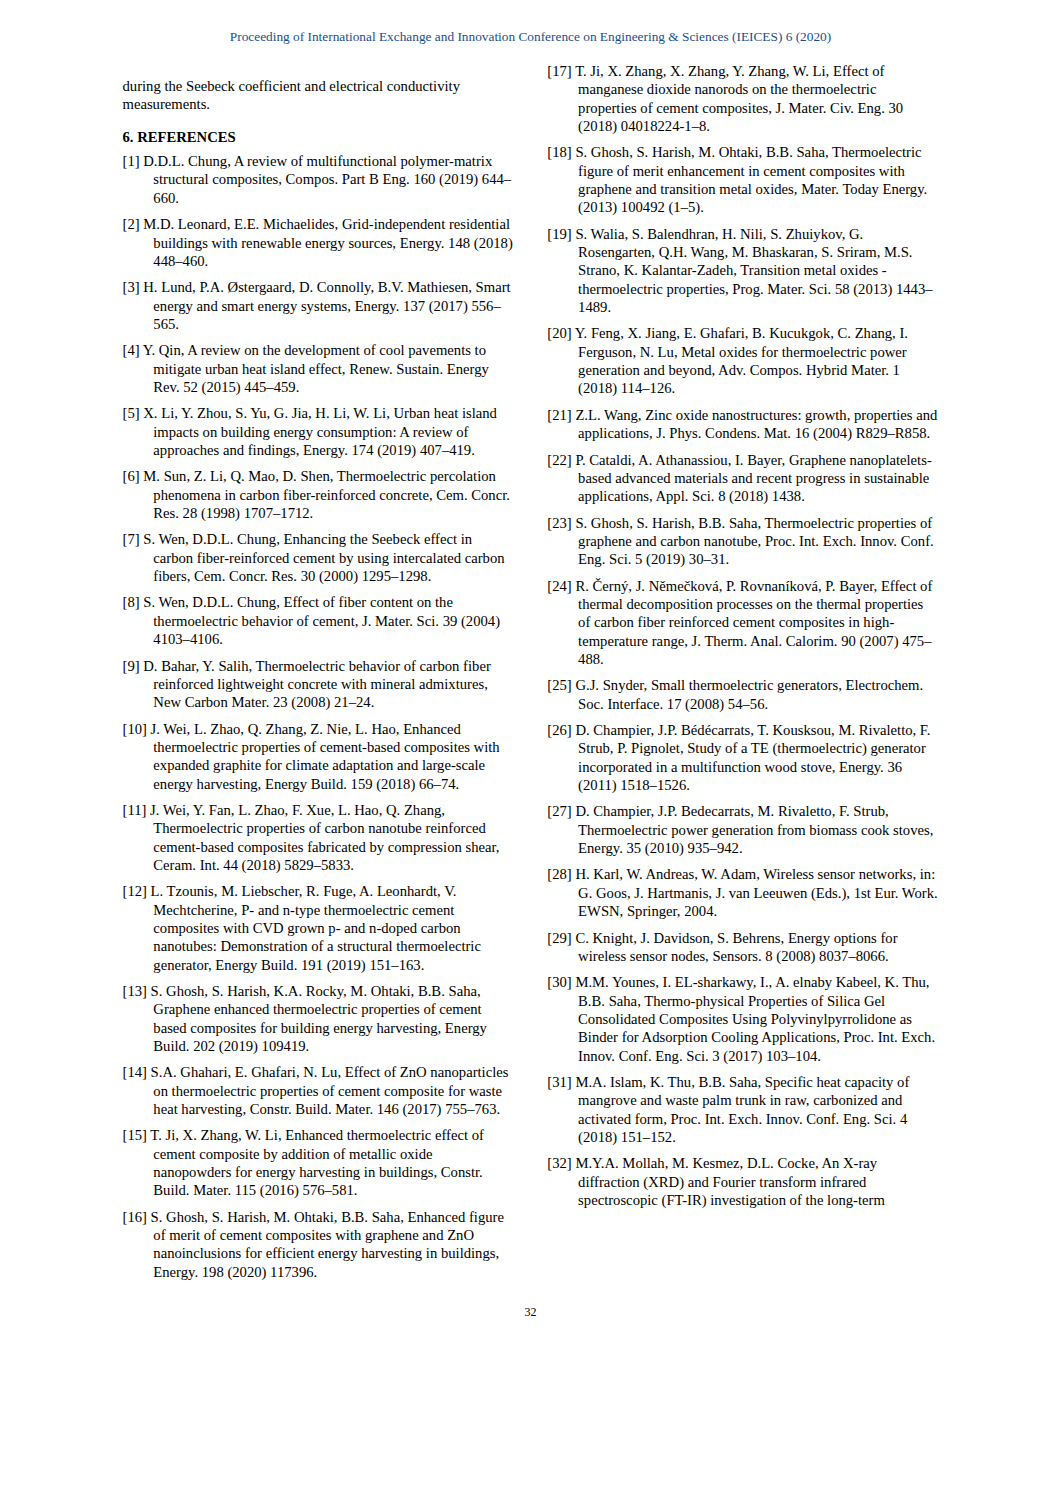Proceeding of International Exchange and Innovation Conference on Engineering & Sciences (IEICES) 6 (2020)
during the Seebeck coefficient and electrical conductivity measurements.
6. REFERENCES
D.D.L. Chung, A review of multifunctional polymer-matrix structural composites, Compos. Part B Eng. 160 (2019) 644–660.
M.D. Leonard, E.E. Michaelides, Grid-independent residential buildings with renewable energy sources, Energy. 148 (2018) 448–460.
H. Lund, P.A. Østergaard, D. Connolly, B.V. Mathiesen, Smart energy and smart energy systems, Energy. 137 (2017) 556–565.
Y. Qin, A review on the development of cool pavements to mitigate urban heat island effect, Renew. Sustain. Energy Rev. 52 (2015) 445–459.
X. Li, Y. Zhou, S. Yu, G. Jia, H. Li, W. Li, Urban heat island impacts on building energy consumption: A review of approaches and findings, Energy. 174 (2019) 407–419.
M. Sun, Z. Li, Q. Mao, D. Shen, Thermoelectric percolation phenomena in carbon fiber-reinforced concrete, Cem. Concr. Res. 28 (1998) 1707–1712.
S. Wen, D.D.L. Chung, Enhancing the Seebeck effect in carbon fiber-reinforced cement by using intercalated carbon fibers, Cem. Concr. Res. 30 (2000) 1295–1298.
S. Wen, D.D.L. Chung, Effect of fiber content on the thermoelectric behavior of cement, J. Mater. Sci. 39 (2004) 4103–4106.
D. Bahar, Y. Salih, Thermoelectric behavior of carbon fiber reinforced lightweight concrete with mineral admixtures, New Carbon Mater. 23 (2008) 21–24.
J. Wei, L. Zhao, Q. Zhang, Z. Nie, L. Hao, Enhanced thermoelectric properties of cement-based composites with expanded graphite for climate adaptation and large-scale energy harvesting, Energy Build. 159 (2018) 66–74.
J. Wei, Y. Fan, L. Zhao, F. Xue, L. Hao, Q. Zhang, Thermoelectric properties of carbon nanotube reinforced cement-based composites fabricated by compression shear, Ceram. Int. 44 (2018) 5829–5833.
L. Tzounis, M. Liebscher, R. Fuge, A. Leonhardt, V. Mechtcherine, P- and n-type thermoelectric cement composites with CVD grown p- and n-doped carbon nanotubes: Demonstration of a structural thermoelectric generator, Energy Build. 191 (2019) 151–163.
S. Ghosh, S. Harish, K.A. Rocky, M. Ohtaki, B.B. Saha, Graphene enhanced thermoelectric properties of cement based composites for building energy harvesting, Energy Build. 202 (2019) 109419.
S.A. Ghahari, E. Ghafari, N. Lu, Effect of ZnO nanoparticles on thermoelectric properties of cement composite for waste heat harvesting, Constr. Build. Mater. 146 (2017) 755–763.
T. Ji, X. Zhang, W. Li, Enhanced thermoelectric effect of cement composite by addition of metallic oxide nanopowders for energy harvesting in buildings, Constr. Build. Mater. 115 (2016) 576–581.
S. Ghosh, S. Harish, M. Ohtaki, B.B. Saha, Enhanced figure of merit of cement composites with graphene and ZnO nanoinclusions for efficient energy harvesting in buildings, Energy. 198 (2020) 117396.
T. Ji, X. Zhang, X. Zhang, Y. Zhang, W. Li, Effect of manganese dioxide nanorods on the thermoelectric properties of cement composites, J. Mater. Civ. Eng. 30 (2018) 04018224-1–8.
S. Ghosh, S. Harish, M. Ohtaki, B.B. Saha, Thermoelectric figure of merit enhancement in cement composites with graphene and transition metal oxides, Mater. Today Energy. (2013) 100492 (1–5).
S. Walia, S. Balendhran, H. Nili, S. Zhuiykov, G. Rosengarten, Q.H. Wang, M. Bhaskaran, S. Sriram, M.S. Strano, K. Kalantar-Zadeh, Transition metal oxides - thermoelectric properties, Prog. Mater. Sci. 58 (2013) 1443–1489.
Y. Feng, X. Jiang, E. Ghafari, B. Kucukgok, C. Zhang, I. Ferguson, N. Lu, Metal oxides for thermoelectric power generation and beyond, Adv. Compos. Hybrid Mater. 1 (2018) 114–126.
Z.L. Wang, Zinc oxide nanostructures: growth, properties and applications, J. Phys. Condens. Mat. 16 (2004) R829–R858.
P. Cataldi, A. Athanassiou, I. Bayer, Graphene nanoplatelets-based advanced materials and recent progress in sustainable applications, Appl. Sci. 8 (2018) 1438.
S. Ghosh, S. Harish, B.B. Saha, Thermoelectric properties of graphene and carbon nanotube, Proc. Int. Exch. Innov. Conf. Eng. Sci. 5 (2019) 30–31.
R. Černý, J. Němečková, P. Rovnaníková, P. Bayer, Effect of thermal decomposition processes on the thermal properties of carbon fiber reinforced cement composites in high-temperature range, J. Therm. Anal. Calorim. 90 (2007) 475–488.
G.J. Snyder, Small thermoelectric generators, Electrochem. Soc. Interface. 17 (2008) 54–56.
D. Champier, J.P. Bédécarrats, T. Kousksou, M. Rivaletto, F. Strub, P. Pignolet, Study of a TE (thermoelectric) generator incorporated in a multifunction wood stove, Energy. 36 (2011) 1518–1526.
D. Champier, J.P. Bedecarrats, M. Rivaletto, F. Strub, Thermoelectric power generation from biomass cook stoves, Energy. 35 (2010) 935–942.
H. Karl, W. Andreas, W. Adam, Wireless sensor networks, in: G. Goos, J. Hartmanis, J. van Leeuwen (Eds.), 1st Eur. Work. EWSN, Springer, 2004.
C. Knight, J. Davidson, S. Behrens, Energy options for wireless sensor nodes, Sensors. 8 (2008) 8037–8066.
M.M. Younes, I. EL-sharkawy, I., A. elnaby Kabeel, K. Thu, B.B. Saha, Thermo-physical Properties of Silica Gel Consolidated Composites Using Polyvinylpyrrolidone as Binder for Adsorption Cooling Applications, Proc. Int. Exch. Innov. Conf. Eng. Sci. 3 (2017) 103–104.
M.A. Islam, K. Thu, B.B. Saha, Specific heat capacity of mangrove and waste palm trunk in raw, carbonized and activated form, Proc. Int. Exch. Innov. Conf. Eng. Sci. 4 (2018) 151–152.
M.Y.A. Mollah, M. Kesmez, D.L. Cocke, An X-ray diffraction (XRD) and Fourier transform infrared spectroscopic (FT-IR) investigation of the long-term
32